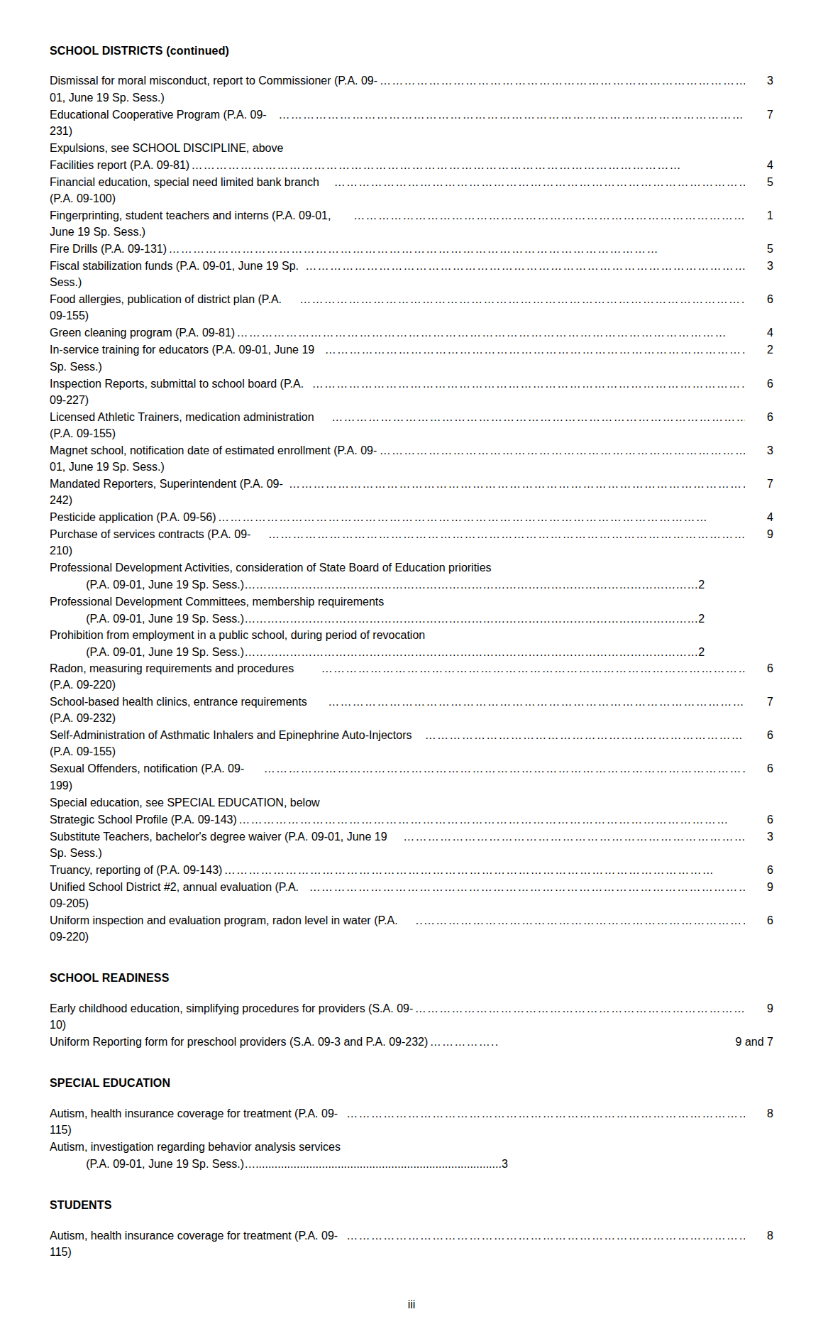SCHOOL DISTRICTS (continued)
Dismissal for moral misconduct, report to Commissioner (P.A. 09-01, June 19 Sp. Sess.)…………………………………………………………………………………………………………3
Educational Cooperative Program (P.A. 09-231)…………………………………………………………………………………………………………7
Expulsions, see SCHOOL DISCIPLINE, above
Facilities report (P.A. 09-81)…………………………………………………………………………………………………………4
Financial education, special need limited bank branch (P.A. 09-100)…………………………………………………………………………………………………………5
Fingerprinting, student teachers and interns (P.A. 09-01, June 19 Sp. Sess.)…………………………………………………………………………………………………………1
Fire Drills (P.A. 09-131)…………………………………………………………………………………………………………5
Fiscal stabilization funds (P.A. 09-01, June 19 Sp. Sess.)…………………………………………………………………………………………………………3
Food allergies, publication of district plan (P.A. 09-155)…………………………………………………………………………………………………………6
Green cleaning program (P.A. 09-81)…………………………………………………………………………………………………………4
In-service training for educators (P.A. 09-01, June 19 Sp. Sess.)…………………………………………………………………………………………………………2
Inspection Reports, submittal to school board (P.A. 09-227)…………………………………………………………………………………………………………6
Licensed Athletic Trainers, medication administration (P.A. 09-155)…………………………………………………………………………………………………………6
Magnet school, notification date of estimated enrollment (P.A. 09-01, June 19 Sp. Sess.)…………………………………………………………………………………………………………3
Mandated Reporters, Superintendent (P.A. 09-242)…………………………………………………………………………………………………………7
Pesticide application (P.A. 09-56)…………………………………………………………………………………………………………4
Purchase of services contracts (P.A. 09-210)…………………………………………………………………………………………………………9
Professional Development Activities, consideration of State Board of Education priorities
(P.A. 09-01, June 19 Sp. Sess.)…………………………………………………………………………………………………………2
Professional Development Committees, membership requirements
(P.A. 09-01, June 19 Sp. Sess.)…………………………………………………………………………………………………………2
Prohibition from employment in a public school, during period of revocation
(P.A. 09-01, June 19 Sp. Sess.)…………………………………………………………………………………………………………2
Radon, measuring requirements and procedures (P.A. 09-220)…………………………………………………………………………………………………………6
School-based health clinics, entrance requirements (P.A. 09-232)…………………………………………………………………………………………………………7
Self-Administration of Asthmatic Inhalers and Epinephrine Auto-Injectors (P.A. 09-155)………………………………………………………………………………6
Sexual Offenders, notification (P.A. 09-199)…………………………………………………………………………………………………………6
Special education, see SPECIAL EDUCATION, below
Strategic School Profile (P.A. 09-143)…………………………………………………………………………………………………………6
Substitute Teachers, bachelor's degree waiver (P.A. 09-01, June 19 Sp. Sess.)…………………………………………………………………………………3
Truancy, reporting of (P.A. 09-143)…………………………………………………………………………………………………………6
Unified School District #2, annual evaluation (P.A. 09-205)…………………………………………………………………………………………………………9
Uniform inspection and evaluation program, radon level in water (P.A. 09-220)..…………………………………………………………………………6
SCHOOL READINESS
Early childhood education, simplifying procedures for providers (S.A. 09-10)…………………………………………………………………………9
Uniform Reporting form for preschool providers (S.A. 09-3 and P.A. 09-232)…………….. 9 and 7
SPECIAL EDUCATION
Autism, health insurance coverage for treatment (P.A. 09-115)…………………………………………………………………………………………8
Autism, investigation regarding behavior analysis services
(P.A. 09-01, June 19 Sp. Sess.)….............................................................................. 3
STUDENTS
Autism, health insurance coverage for treatment (P.A. 09-115)…………………………………………………………………………………………8
iii